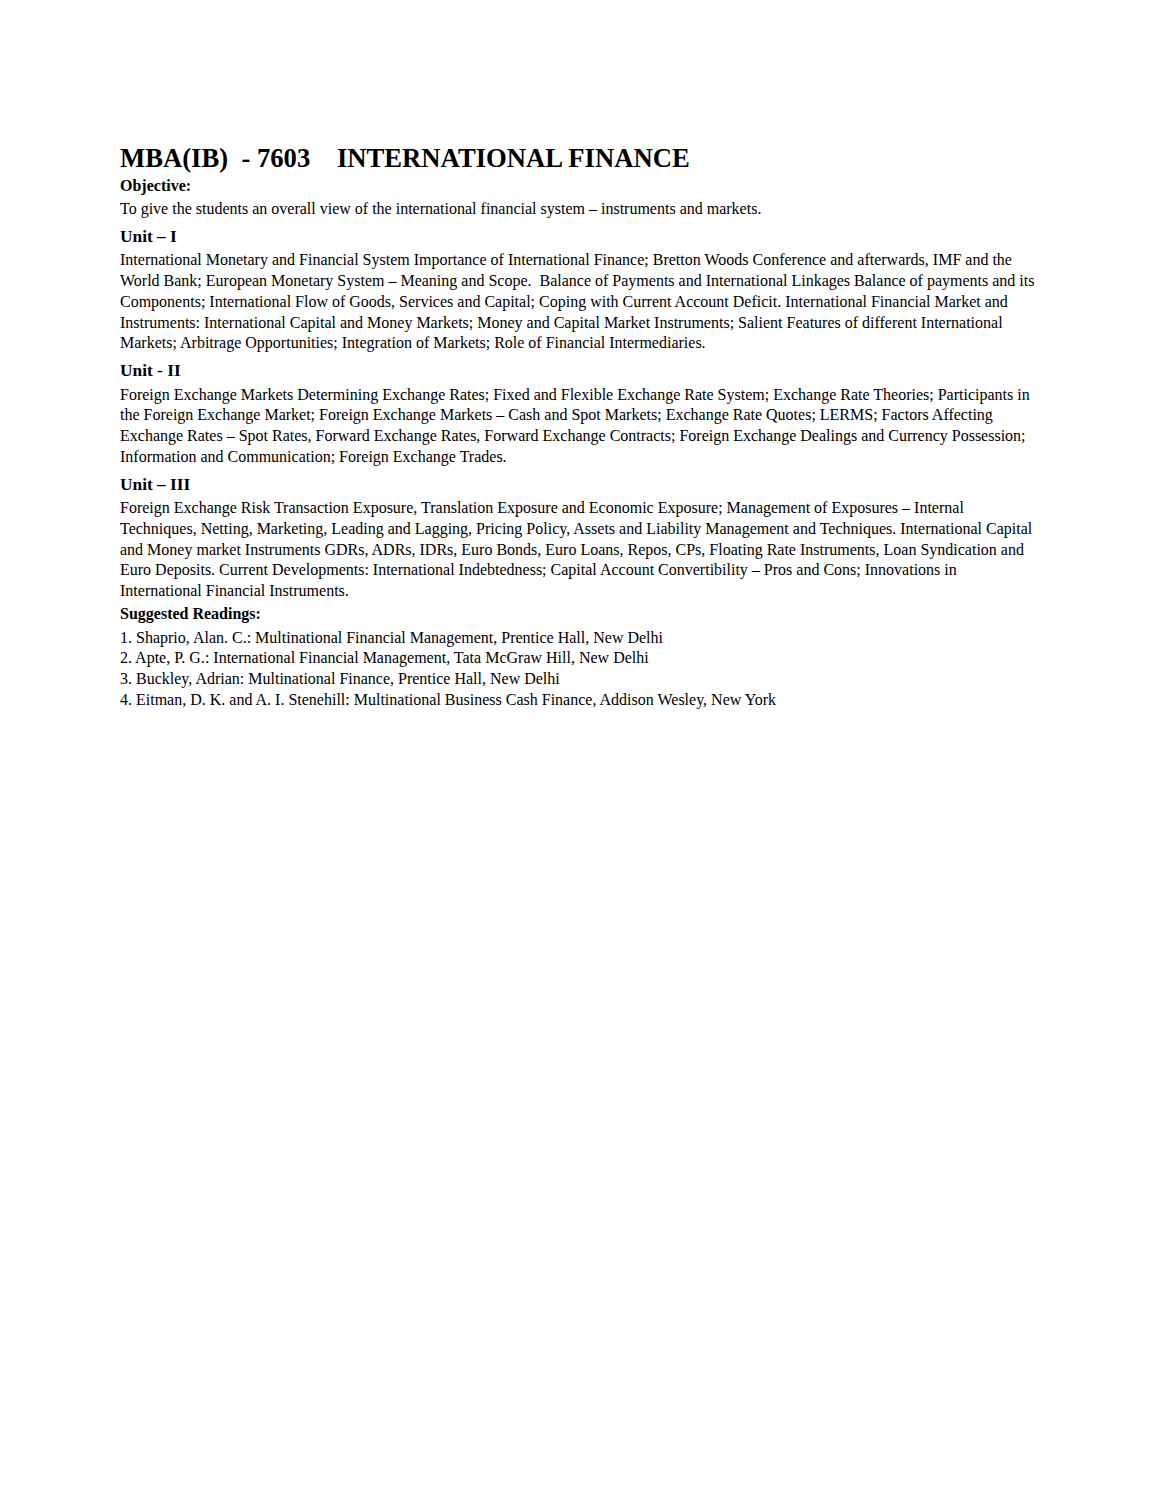MBA(IB) - 7603 INTERNATIONAL FINANCE
Objective:
To give the students an overall view of the international financial system – instruments and markets.
Unit – I
International Monetary and Financial System Importance of International Finance; Bretton Woods Conference and afterwards, IMF and the World Bank; European Monetary System – Meaning and Scope. Balance of Payments and International Linkages Balance of payments and its Components; International Flow of Goods, Services and Capital; Coping with Current Account Deficit. International Financial Market and Instruments: International Capital and Money Markets; Money and Capital Market Instruments; Salient Features of different International Markets; Arbitrage Opportunities; Integration of Markets; Role of Financial Intermediaries.
Unit - II
Foreign Exchange Markets Determining Exchange Rates; Fixed and Flexible Exchange Rate System; Exchange Rate Theories; Participants in the Foreign Exchange Market; Foreign Exchange Markets – Cash and Spot Markets; Exchange Rate Quotes; LERMS; Factors Affecting Exchange Rates – Spot Rates, Forward Exchange Rates, Forward Exchange Contracts; Foreign Exchange Dealings and Currency Possession; Information and Communication; Foreign Exchange Trades.
Unit – III
Foreign Exchange Risk Transaction Exposure, Translation Exposure and Economic Exposure; Management of Exposures – Internal Techniques, Netting, Marketing, Leading and Lagging, Pricing Policy, Assets and Liability Management and Techniques. International Capital and Money market Instruments GDRs, ADRs, IDRs, Euro Bonds, Euro Loans, Repos, CPs, Floating Rate Instruments, Loan Syndication and Euro Deposits. Current Developments: International Indebtedness; Capital Account Convertibility – Pros and Cons; Innovations in International Financial Instruments.
Suggested Readings:
1. Shaprio, Alan. C.: Multinational Financial Management, Prentice Hall, New Delhi
2. Apte, P. G.: International Financial Management, Tata McGraw Hill, New Delhi
3. Buckley, Adrian: Multinational Finance, Prentice Hall, New Delhi
4. Eitman, D. K. and A. I. Stenehill: Multinational Business Cash Finance, Addison Wesley, New York